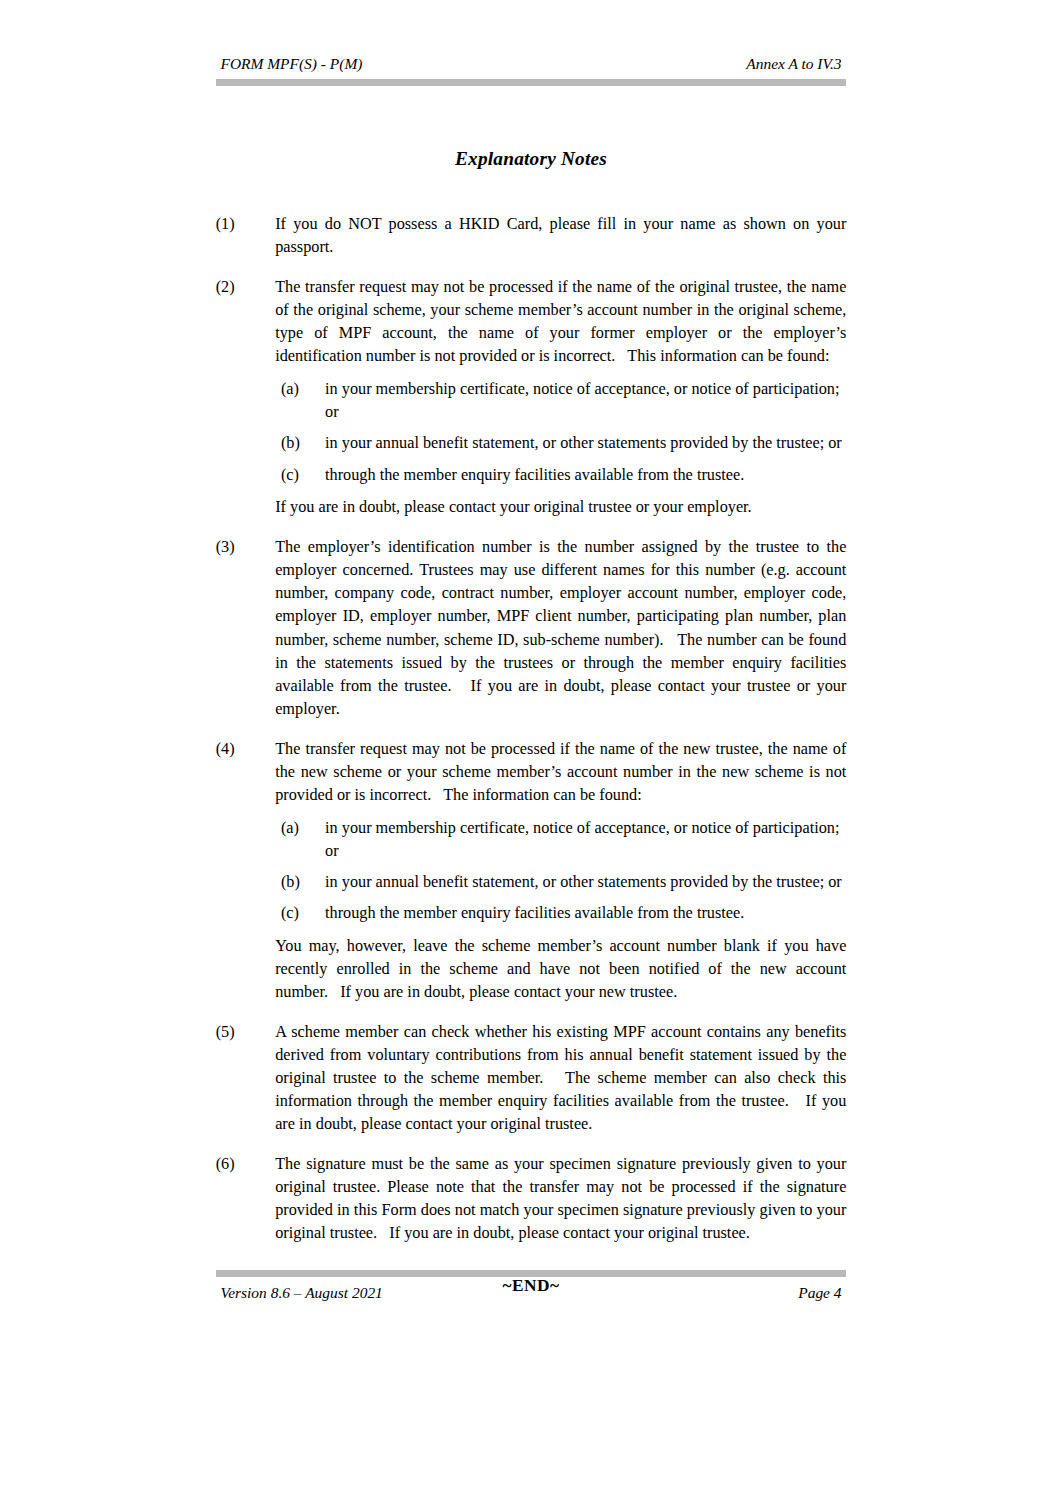FORM MPF(S) - P(M) Annex A to IV.3
Explanatory Notes
(1) If you do NOT possess a HKID Card, please fill in your name as shown on your passport.
(2) The transfer request may not be processed if the name of the original trustee, the name of the original scheme, your scheme member’s account number in the original scheme, type of MPF account, the name of your former employer or the employer’s identification number is not provided or is incorrect. This information can be found:
(a) in your membership certificate, notice of acceptance, or notice of participation; or
(b) in your annual benefit statement, or other statements provided by the trustee; or
(c) through the member enquiry facilities available from the trustee.
If you are in doubt, please contact your original trustee or your employer.
(3) The employer’s identification number is the number assigned by the trustee to the employer concerned. Trustees may use different names for this number (e.g. account number, company code, contract number, employer account number, employer code, employer ID, employer number, MPF client number, participating plan number, plan number, scheme number, scheme ID, sub-scheme number). The number can be found in the statements issued by the trustees or through the member enquiry facilities available from the trustee. If you are in doubt, please contact your trustee or your employer.
(4) The transfer request may not be processed if the name of the new trustee, the name of the new scheme or your scheme member’s account number in the new scheme is not provided or is incorrect. The information can be found:
(a) in your membership certificate, notice of acceptance, or notice of participation; or
(b) in your annual benefit statement, or other statements provided by the trustee; or
(c) through the member enquiry facilities available from the trustee.
You may, however, leave the scheme member’s account number blank if you have recently enrolled in the scheme and have not been notified of the new account number. If you are in doubt, please contact your new trustee.
(5) A scheme member can check whether his existing MPF account contains any benefits derived from voluntary contributions from his annual benefit statement issued by the original trustee to the scheme member. The scheme member can also check this information through the member enquiry facilities available from the trustee. If you are in doubt, please contact your original trustee.
(6) The signature must be the same as your specimen signature previously given to your original trustee. Please note that the transfer may not be processed if the signature provided in this Form does not match your specimen signature previously given to your original trustee. If you are in doubt, please contact your original trustee.
~END~
Version 8.6 – August 2021 Page 4